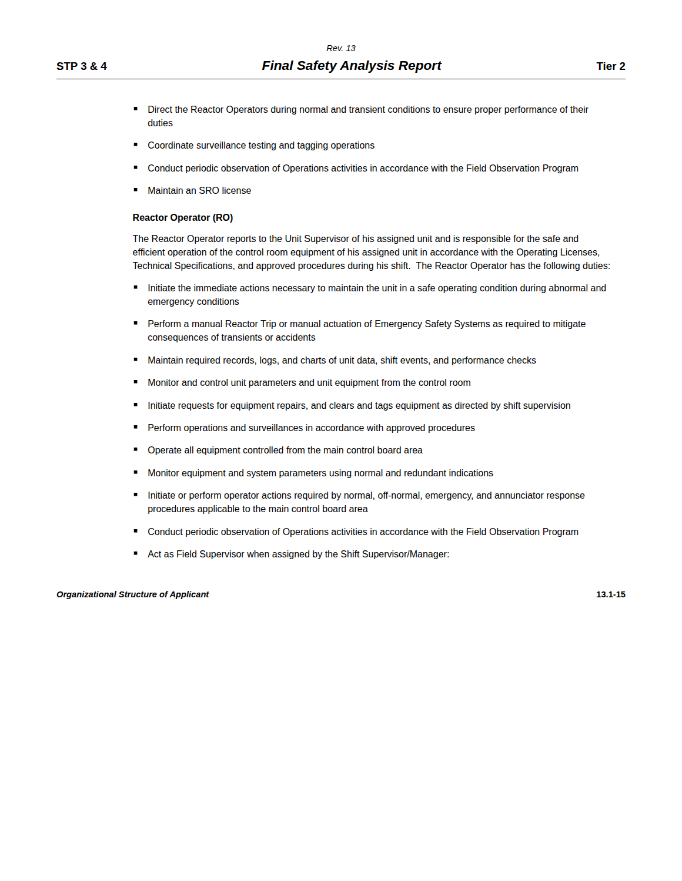Rev. 13
STP 3 & 4
Final Safety Analysis Report
Tier 2
Direct the Reactor Operators during normal and transient conditions to ensure proper performance of their duties
Coordinate surveillance testing and tagging operations
Conduct periodic observation of Operations activities in accordance with the Field Observation Program
Maintain an SRO license
Reactor Operator (RO)
The Reactor Operator reports to the Unit Supervisor of his assigned unit and is responsible for the safe and efficient operation of the control room equipment of his assigned unit in accordance with the Operating Licenses, Technical Specifications, and approved procedures during his shift. The Reactor Operator has the following duties:
Initiate the immediate actions necessary to maintain the unit in a safe operating condition during abnormal and emergency conditions
Perform a manual Reactor Trip or manual actuation of Emergency Safety Systems as required to mitigate consequences of transients or accidents
Maintain required records, logs, and charts of unit data, shift events, and performance checks
Monitor and control unit parameters and unit equipment from the control room
Initiate requests for equipment repairs, and clears and tags equipment as directed by shift supervision
Perform operations and surveillances in accordance with approved procedures
Operate all equipment controlled from the main control board area
Monitor equipment and system parameters using normal and redundant indications
Initiate or perform operator actions required by normal, off-normal, emergency, and annunciator response procedures applicable to the main control board area
Conduct periodic observation of Operations activities in accordance with the Field Observation Program
Act as Field Supervisor when assigned by the Shift Supervisor/Manager:
Organizational Structure of Applicant
13.1-15